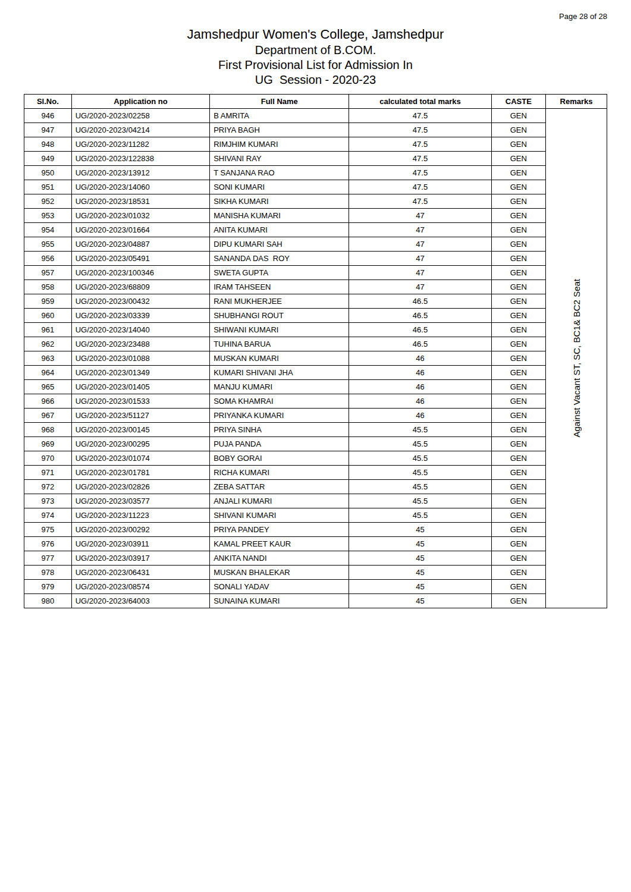Page 28 of 28
Jamshedpur Women's College, Jamshedpur
Department of B.COM.
First Provisional List for Admission In
UG Session - 2020-23
| Sl.No. | Application no | Full Name | calculated total marks | CASTE | Remarks |
| --- | --- | --- | --- | --- | --- |
| 946 | UG/2020-2023/02258 | B AMRITA | 47.5 | GEN | Against Vacant ST, SC, BC1& BC2 Seat |
| 947 | UG/2020-2023/04214 | PRIYA BAGH | 47.5 | GEN |
| 948 | UG/2020-2023/11282 | RIMJHIM KUMARI | 47.5 | GEN |
| 949 | UG/2020-2023/122838 | SHIVANI RAY | 47.5 | GEN |
| 950 | UG/2020-2023/13912 | T SANJANA RAO | 47.5 | GEN |
| 951 | UG/2020-2023/14060 | SONI KUMARI | 47.5 | GEN |
| 952 | UG/2020-2023/18531 | SIKHA KUMARI | 47.5 | GEN |
| 953 | UG/2020-2023/01032 | MANISHA KUMARI | 47 | GEN |
| 954 | UG/2020-2023/01664 | ANITA KUMARI | 47 | GEN |
| 955 | UG/2020-2023/04887 | DIPU KUMARI SAH | 47 | GEN |
| 956 | UG/2020-2023/05491 | SANANDA DAS ROY | 47 | GEN |
| 957 | UG/2020-2023/100346 | SWETA GUPTA | 47 | GEN |
| 958 | UG/2020-2023/68809 | IRAM TAHSEEN | 47 | GEN |
| 959 | UG/2020-2023/00432 | RANI MUKHERJEE | 46.5 | GEN |
| 960 | UG/2020-2023/03339 | SHUBHANGI ROUT | 46.5 | GEN |
| 961 | UG/2020-2023/14040 | SHIWANI KUMARI | 46.5 | GEN |
| 962 | UG/2020-2023/23488 | TUHINA BARUA | 46.5 | GEN |
| 963 | UG/2020-2023/01088 | MUSKAN KUMARI | 46 | GEN |
| 964 | UG/2020-2023/01349 | KUMARI SHIVANI JHA | 46 | GEN |
| 965 | UG/2020-2023/01405 | MANJU KUMARI | 46 | GEN |
| 966 | UG/2020-2023/01533 | SOMA KHAMRAI | 46 | GEN |
| 967 | UG/2020-2023/51127 | PRIYANKA KUMARI | 46 | GEN |
| 968 | UG/2020-2023/00145 | PRIYA SINHA | 45.5 | GEN |
| 969 | UG/2020-2023/00295 | PUJA PANDA | 45.5 | GEN |
| 970 | UG/2020-2023/01074 | BOBY GORAI | 45.5 | GEN |
| 971 | UG/2020-2023/01781 | RICHA KUMARI | 45.5 | GEN |
| 972 | UG/2020-2023/02826 | ZEBA SATTAR | 45.5 | GEN |
| 973 | UG/2020-2023/03577 | ANJALI KUMARI | 45.5 | GEN |
| 974 | UG/2020-2023/11223 | SHIVANI KUMARI | 45.5 | GEN |
| 975 | UG/2020-2023/00292 | PRIYA PANDEY | 45 | GEN |
| 976 | UG/2020-2023/03911 | KAMAL PREET KAUR | 45 | GEN |
| 977 | UG/2020-2023/03917 | ANKITA NANDI | 45 | GEN |
| 978 | UG/2020-2023/06431 | MUSKAN BHALEKAR | 45 | GEN |
| 979 | UG/2020-2023/08574 | SONALI YADAV | 45 | GEN |
| 980 | UG/2020-2023/64003 | SUNAINA KUMARI | 45 | GEN |